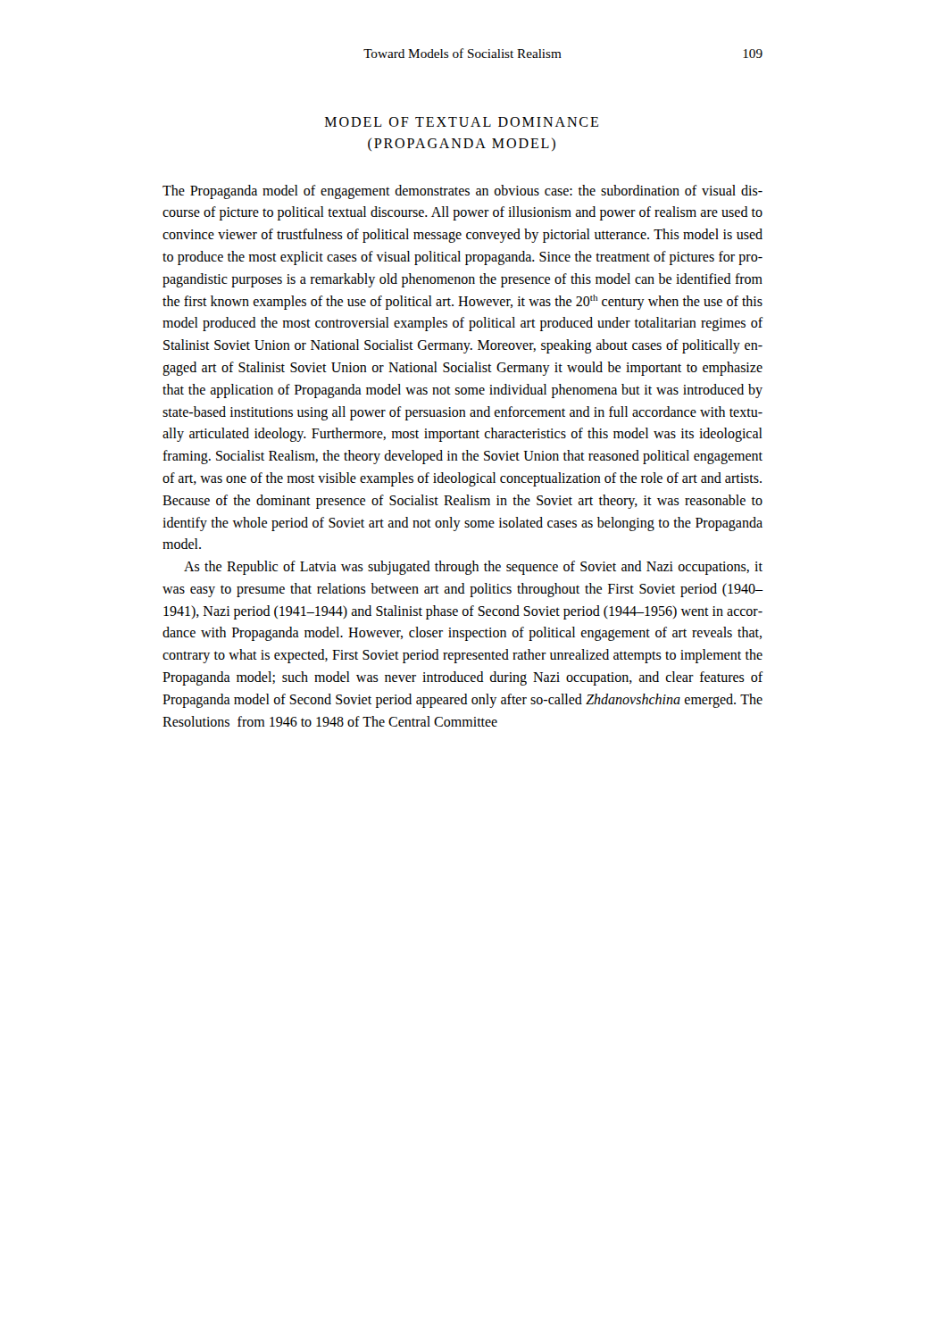Toward Models of Socialist Realism 109
Model of Textual Dominance
(Propaganda Model)
The Propaganda model of engagement demonstrates an obvious case: the subordination of visual discourse of picture to political textual discourse. All power of illusionism and power of realism are used to convince viewer of trustfulness of political message conveyed by pictorial utterance. This model is used to produce the most explicit cases of visual political propaganda. Since the treatment of pictures for propagandistic purposes is a remarkably old phenomenon the presence of this model can be identified from the first known examples of the use of political art. However, it was the 20th century when the use of this model produced the most controversial examples of political art produced under totalitarian regimes of Stalinist Soviet Union or National Socialist Germany. Moreover, speaking about cases of politically engaged art of Stalinist Soviet Union or National Socialist Germany it would be important to emphasize that the application of Propaganda model was not some individual phenomena but it was introduced by state-based institutions using all power of persuasion and enforcement and in full accordance with textually articulated ideology. Furthermore, most important characteristics of this model was its ideological framing. Socialist Realism, the theory developed in the Soviet Union that reasoned political engagement of art, was one of the most visible examples of ideological conceptualization of the role of art and artists. Because of the dominant presence of Socialist Realism in the Soviet art theory, it was reasonable to identify the whole period of Soviet art and not only some isolated cases as belonging to the Propaganda model.
As the Republic of Latvia was subjugated through the sequence of Soviet and Nazi occupations, it was easy to presume that relations between art and politics throughout the First Soviet period (1940–1941), Nazi period (1941–1944) and Stalinist phase of Second Soviet period (1944–1956) went in accordance with Propaganda model. However, closer inspection of political engagement of art reveals that, contrary to what is expected, First Soviet period represented rather unrealized attempts to implement the Propaganda model; such model was never introduced during Nazi occupation, and clear features of Propaganda model of Second Soviet period appeared only after so-called Zhdanovshchina emerged. The Resolutions from 1946 to 1948 of The Central Committee